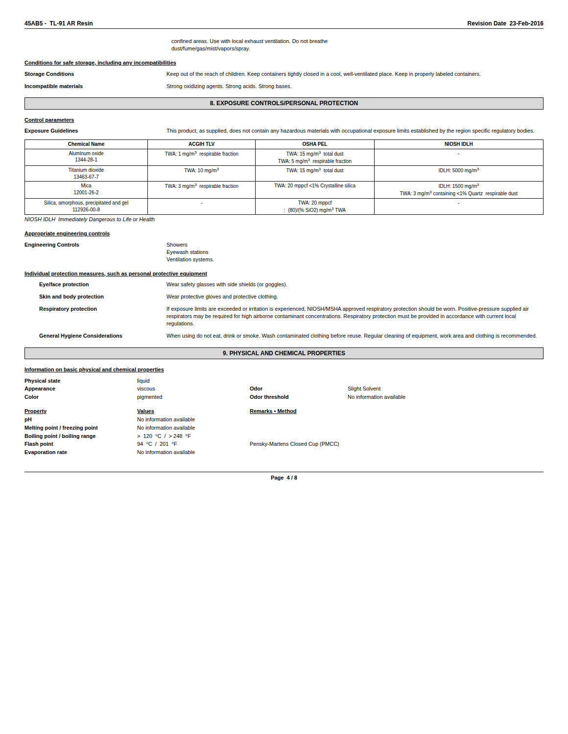45AB5 - TL-91 AR Resin
Revision Date 23-Feb-2016
confined areas. Use with local exhaust ventilation. Do not breathe
dust/fume/gas/mist/vapors/spray.
Conditions for safe storage, including any incompatibilities
Storage Conditions
Keep out of the reach of children. Keep containers tightly closed in a cool, well-ventilated place. Keep in properly labeled containers.
Incompatible materials
Strong oxidizing agents. Strong acids. Strong bases.
8. EXPOSURE CONTROLS/PERSONAL PROTECTION
Control parameters
Exposure Guidelines
This product, as supplied, does not contain any hazardous materials with occupational exposure limits established by the region specific regulatory bodies.
| Chemical Name | ACGIH TLV | OSHA PEL | NIOSH IDLH |
| --- | --- | --- | --- |
| Aluminum oxide 1344-28-1 | TWA: 1 mg/m 3 respirable fraction | TWA: 15 mg/m 3 total dust TWA: 5 mg/m 3 respirable fraction | - |
| Titanium dioxide 13463-67-7 | TWA: 10 mg/m 3 | TWA: 15 mg/m 3 total dust | IDLH: 5000 mg/m 3 |
| Mica 12001-26-2 | TWA: 3 mg/m 3 respirable fraction | TWA: 20 mppcf <1% Crystalline silica | IDLH: 1500 mg/m 3 TWA: 3 mg/m 3 containing <1% Quartz respirable dust |
| Silica, amorphous, precipitated and gel 112926-00-8 | - | TWA: 20 mppcf : (80)/(% SiO2) mg/m 3 TWA | - |
NIOSH IDLH Immediately Dangerous to Life or Health
Appropriate engineering controls
Engineering Controls
Showers
Eyewash stations
Ventilation systems.
Individual protection measures, such as personal protective equipment
Eye/face protection
Wear safety glasses with side shields (or goggles).
Skin and body protection
Wear protective gloves and protective clothing.
Respiratory protection
If exposure limits are exceeded or irritation is experienced, NIOSH/MSHA approved respiratory protection should be worn. Positive-pressure supplied air respirators may be required for high airborne contaminant concentrations. Respiratory protection must be provided in accordance with current local regulations.
General Hygiene Considerations
When using do not eat, drink or smoke. Wash contaminated clothing before reuse. Regular cleaning of equipment, work area and clothing is recommended.
9. PHYSICAL AND CHEMICAL PROPERTIES
Information on basic physical and chemical properties
| Physical state | liquid | | |
| Appearance | viscous | Odor | Slight Solvent |
| Color | pigmented | Odor threshold | No information available |
| Property | Values | Remarks • Method | |
| pH | No information available | | |
| Melting point / freezing point | No information available | | |
| Boiling point / boiling range | > 120 °C / > 248 °F | | |
| Flash point | 94 °C / 201 °F | Pensky-Martens Closed Cup (PMCC) | |
| Evaporation rate | No information available | | |
Page 4 / 8